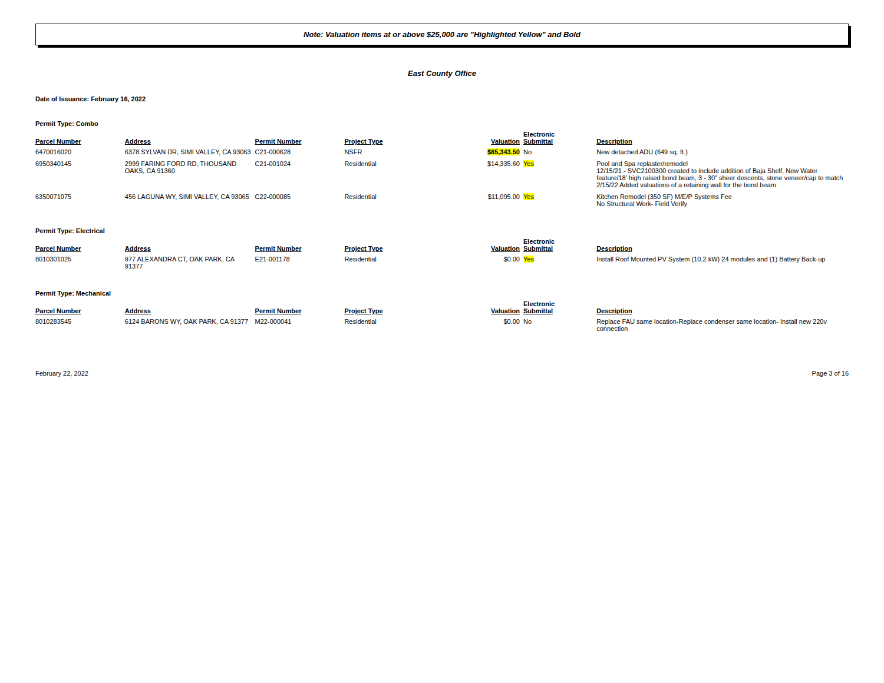Note: Valuation items at or above $25,000 are "Highlighted Yellow" and Bold
East County Office
Date of Issuance: February 16, 2022
Permit Type: Combo
| Parcel Number | Address | Permit Number | Project Type | Valuation | Electronic Submittal | Description |
| --- | --- | --- | --- | --- | --- | --- |
| 6470016020 | 6378 SYLVAN DR, SIMI VALLEY, CA 93063 | C21-000628 | NSFR | $85,343.50 | No | New detached ADU (649 sq. ft.) |
| 6950340145 | 2999 FARING FORD RD, THOUSAND OAKS, CA 91360 | C21-001024 | Residential | $14,335.60 | Yes | Pool and Spa replaster/remodel 12/15/21 - SVC2100300 created to include addition of Baja Shelf, New Water feature/18' high raised bond beam, 3 - 30" sheer descents, stone veneer/cap to match 2/15/22 Added valuations of a retaining wall for the bond beam |
| 6350071075 | 456 LAGUNA WY, SIMI VALLEY, CA 93065 | C22-000085 | Residential | $11,095.00 | Yes | Kitchen Remodel (350 SF) M/E/P Systems Fee No Structural Work- Field Verify |
Permit Type: Electrical
| Parcel Number | Address | Permit Number | Project Type | Valuation | Electronic Submittal | Description |
| --- | --- | --- | --- | --- | --- | --- |
| 8010301025 | 977 ALEXANDRA CT, OAK PARK, CA 91377 | E21-001178 | Residential | $0.00 | Yes | Install Roof Mounted PV System (10.2 kW) 24 modules and (1) Battery Back-up |
Permit Type: Mechanical
| Parcel Number | Address | Permit Number | Project Type | Valuation | Electronic Submittal | Description |
| --- | --- | --- | --- | --- | --- | --- |
| 8010283545 | 6124 BARONS WY, OAK PARK, CA 91377 | M22-000041 | Residential | $0.00 | No | Replace FAU same location-Replace condenser same location- Install new 220v connection |
February 22, 2022 Page 3 of 16